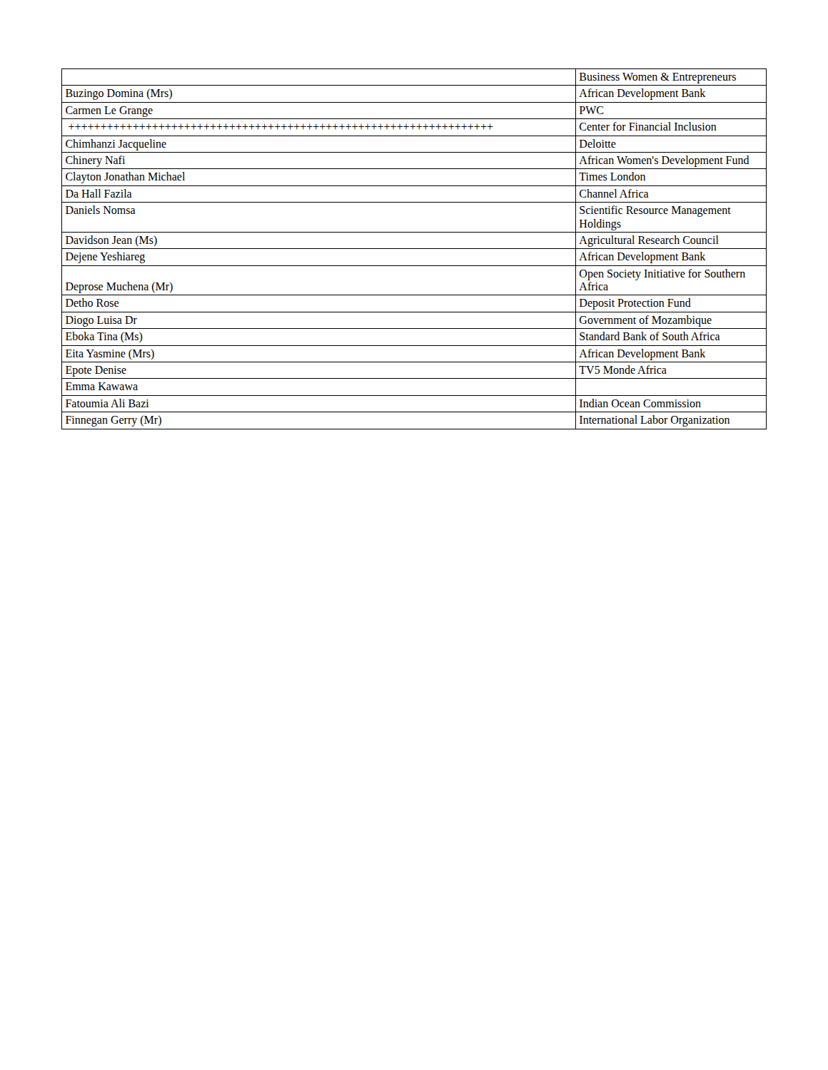| | Business Women & Entrepreneurs |
| Buzingo Domina (Mrs) | African Development Bank |
| Carmen Le Grange | PWC |
| ++++++++++++++++++++++++++++++++++++++++++++++++++++++++++++++++++ | Center for Financial Inclusion |
| Chimhanzi Jacqueline | Deloitte |
| Chinery Nafi | African Women's Development Fund |
| Clayton Jonathan Michael | Times London |
| Da Hall Fazila | Channel Africa |
| Daniels Nomsa | Scientific Resource Management Holdings |
| Davidson Jean (Ms) | Agricultural Research Council |
| Dejene Yeshiareg | African Development Bank |
| Deprose Muchena (Mr) | Open Society Initiative for Southern Africa |
| Detho Rose | Deposit Protection Fund |
| Diogo Luisa Dr | Government of Mozambique |
| Eboka Tina (Ms) | Standard Bank of South Africa |
| Eita Yasmine (Mrs) | African Development Bank |
| Epote Denise | TV5 Monde Africa |
| Emma Kawawa | |
| Fatoumia Ali Bazi | Indian Ocean Commission |
| Finnegan Gerry (Mr) | International Labor Organization |